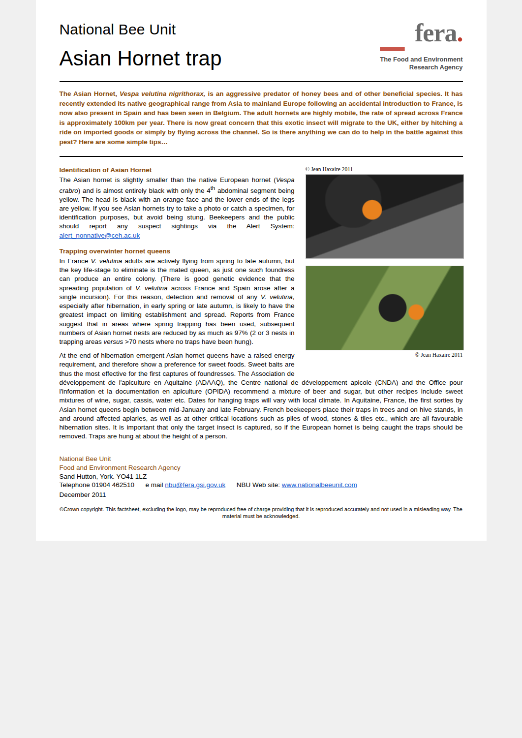National Bee Unit
Asian Hornet trap
fera.
The Food and Environment
Research Agency
The Asian Hornet, Vespa velutina nigrithorax, is an aggressive predator of honey bees and of other beneficial species. It has recently extended its native geographical range from Asia to mainland Europe following an accidental introduction to France, is now also present in Spain and has been seen in Belgium. The adult hornets are highly mobile, the rate of spread across France is approximately 100km per year. There is now great concern that this exotic insect will migrate to the UK, either by hitching a ride on imported goods or simply by flying across the channel. So is there anything we can do to help in the battle against this pest? Here are some simple tips…
© Jean Haxaire 2011
© Jean Haxaire 2011
Identification of Asian Hornet
The Asian hornet is slightly smaller than the native European hornet (Vespa crabro) and is almost entirely black with only the 4th abdominal segment being yellow. The head is black with an orange face and the lower ends of the legs are yellow. If you see Asian hornets try to take a photo or catch a specimen, for identification purposes, but avoid being stung. Beekeepers and the public should report any suspect sightings via the Alert System: alert_nonnative@ceh.ac.uk
Trapping overwinter hornet queens
In France V. velutina adults are actively flying from spring to late autumn, but the key life-stage to eliminate is the mated queen, as just one such foundress can produce an entire colony. (There is good genetic evidence that the spreading population of V. velutina across France and Spain arose after a single incursion). For this reason, detection and removal of any V. velutina, especially after hibernation, in early spring or late autumn, is likely to have the greatest impact on limiting establishment and spread. Reports from France suggest that in areas where spring trapping has been used, subsequent numbers of Asian hornet nests are reduced by as much as 97% (2 or 3 nests in trapping areas versus >70 nests where no traps have been hung).
At the end of hibernation emergent Asian hornet queens have a raised energy requirement, and therefore show a preference for sweet foods. Sweet baits are thus the most effective for the first captures of foundresses. The Association de développement de l'apiculture en Aquitaine (ADAAQ), the Centre national de développement apicole (CNDA) and the Office pour l'information et la documentation en apiculture (OPIDA) recommend a mixture of beer and sugar, but other recipes include sweet mixtures of wine, sugar, cassis, water etc. Dates for hanging traps will vary with local climate. In Aquitaine, France, the first sorties by Asian hornet queens begin between mid-January and late February. French beekeepers place their traps in trees and on hive stands, in and around affected apiaries, as well as at other critical locations such as piles of wood, stones & tiles etc., which are all favourable hibernation sites. It is important that only the target insect is captured, so if the European hornet is being caught the traps should be removed. Traps are hung at about the height of a person.
National Bee Unit
Food and Environment Research Agency
Sand Hutton, York. YO41 1LZ
Telephone 01904 462510 e mail nbu@fera.gsi.gov.uk NBU Web site: www.nationalbeeunit.com
December 2011
©Crown copyright. This factsheet, excluding the logo, may be reproduced free of charge providing that it is reproduced accurately and not used in a misleading way. The material must be acknowledged.